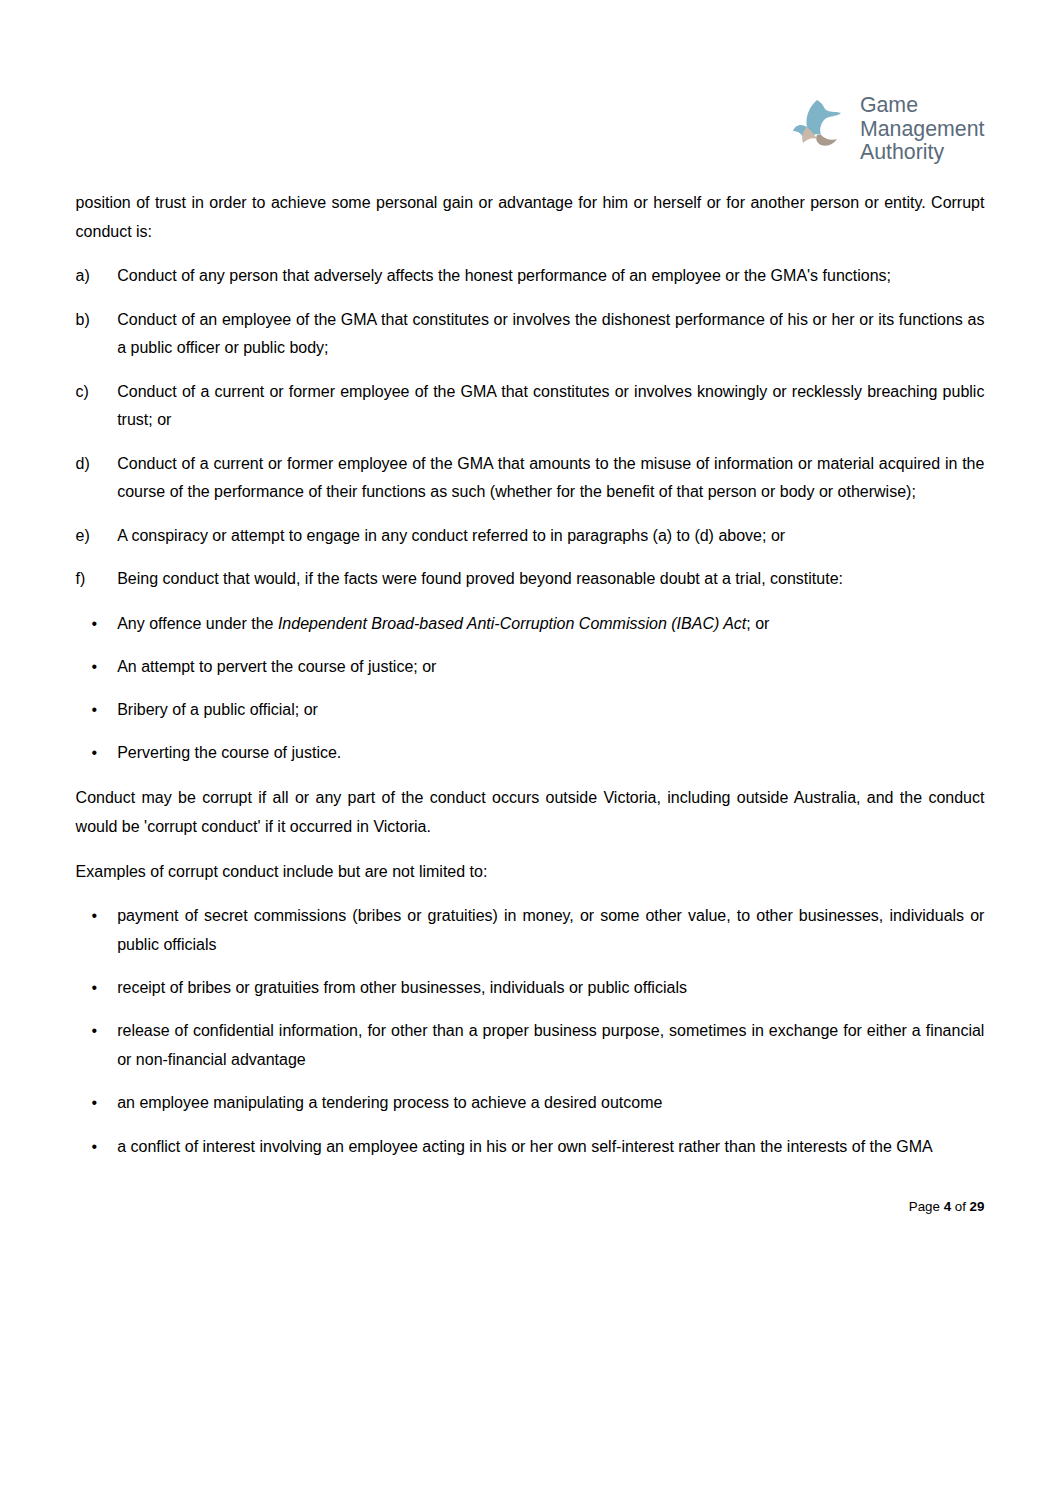Game
Management
Authority
position of trust in order to achieve some personal gain or advantage for him or herself or for another person or entity. Corrupt conduct is:
a) Conduct of any person that adversely affects the honest performance of an employee or the GMA's functions;
b) Conduct of an employee of the GMA that constitutes or involves the dishonest performance of his or her or its functions as a public officer or public body;
c) Conduct of a current or former employee of the GMA that constitutes or involves knowingly or recklessly breaching public trust; or
d) Conduct of a current or former employee of the GMA that amounts to the misuse of information or material acquired in the course of the performance of their functions as such (whether for the benefit of that person or body or otherwise);
e) A conspiracy or attempt to engage in any conduct referred to in paragraphs (a) to (d) above; or
f) Being conduct that would, if the facts were found proved beyond reasonable doubt at a trial, constitute:
Any offence under the Independent Broad-based Anti-Corruption Commission (IBAC) Act; or
An attempt to pervert the course of justice; or
Bribery of a public official; or
Perverting the course of justice.
Conduct may be corrupt if all or any part of the conduct occurs outside Victoria, including outside Australia, and the conduct would be 'corrupt conduct' if it occurred in Victoria.
Examples of corrupt conduct include but are not limited to:
payment of secret commissions (bribes or gratuities) in money, or some other value, to other businesses, individuals or public officials
receipt of bribes or gratuities from other businesses, individuals or public officials
release of confidential information, for other than a proper business purpose, sometimes in exchange for either a financial or non-financial advantage
an employee manipulating a tendering process to achieve a desired outcome
a conflict of interest involving an employee acting in his or her own self-interest rather than the interests of the GMA
Page 4 of 29